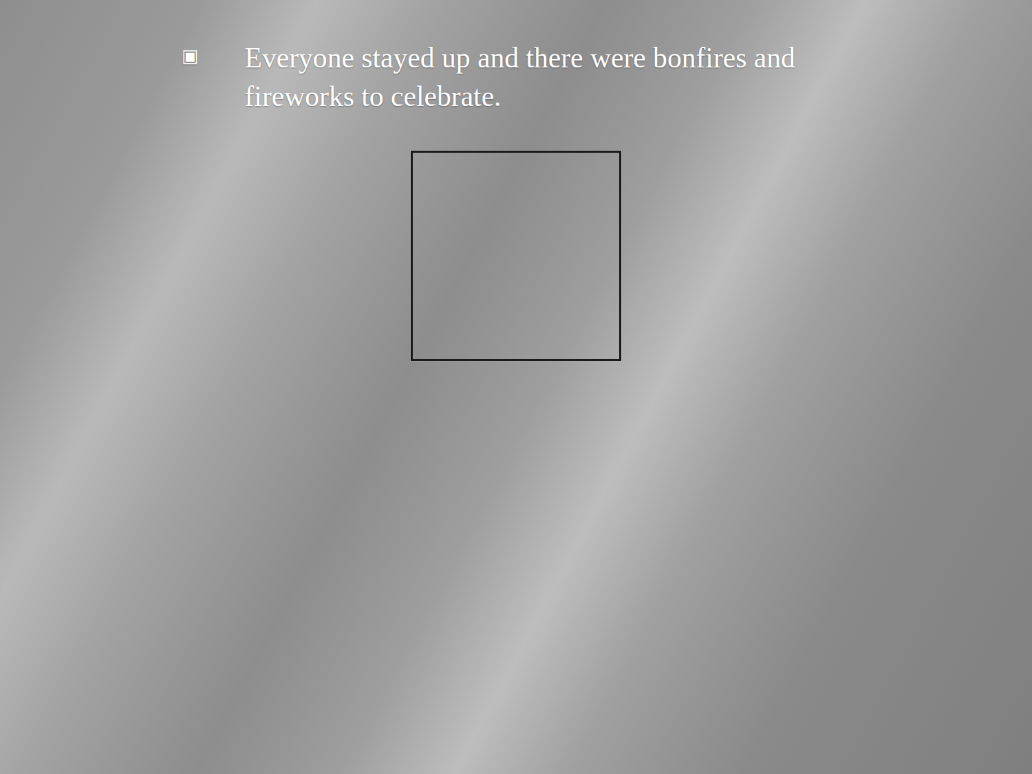Everyone stayed up and there were bonfires and fireworks to celebrate.